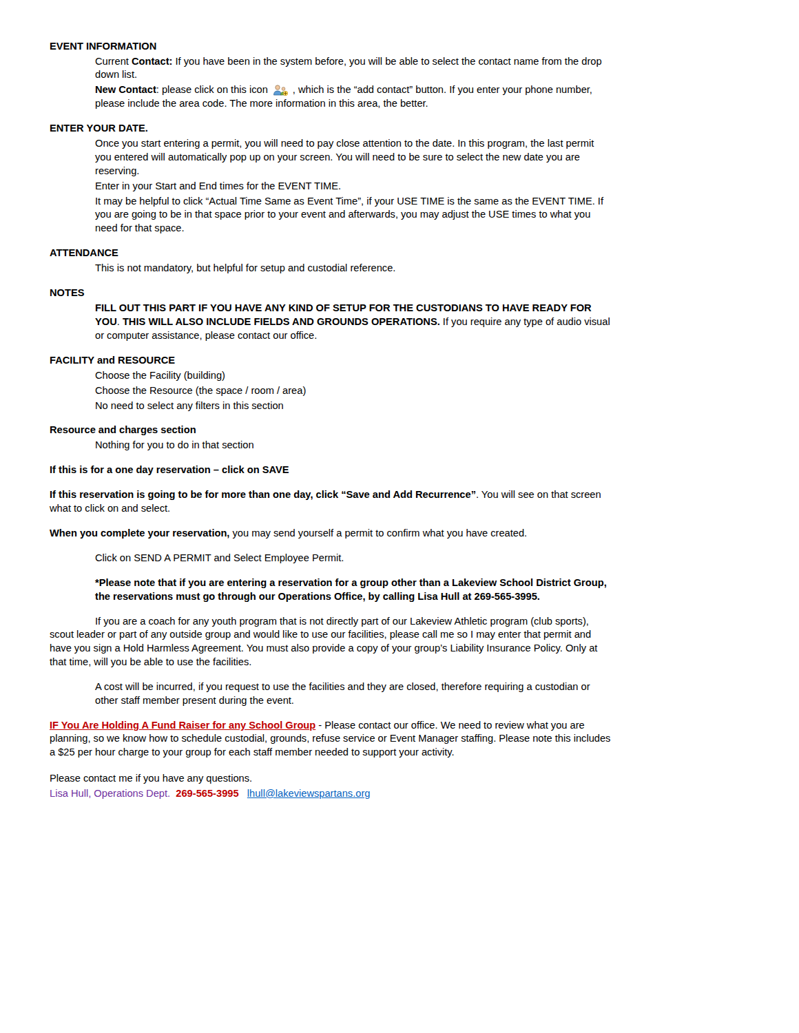Event Information
Current Contact: If you have been in the system before, you will be able to select the contact name from the drop down list.
New Contact: please click on this icon , which is the “add contact” button. If you enter your phone number, please include the area code. The more information in this area, the better.
Enter Your Date.
Once you start entering a permit, you will need to pay close attention to the date. In this program, the last permit you entered will automatically pop up on your screen. You will need to be sure to select the new date you are reserving.
Enter in your Start and End times for the EVENT TIME.
It may be helpful to click “Actual Time Same as Event Time”, if your USE TIME is the same as the EVENT TIME. If you are going to be in that space prior to your event and afterwards, you may adjust the USE times to what you need for that space.
Attendance
This is not mandatory, but helpful for setup and custodial reference.
Notes
FILL OUT THIS PART IF YOU HAVE ANY KIND OF SETUP FOR THE CUSTODIANS TO HAVE READY FOR YOU. THIS WILL ALSO INCLUDE FIELDS AND GROUNDS OPERATIONS. If you require any type of audio visual or computer assistance, please contact our office.
FACILITY and RESOURCE
Choose the Facility (building)
Choose the Resource (the space / room / area)
No need to select any filters in this section
Resource and charges section
Nothing for you to do in that section
If this is for a one day reservation – click on SAVE
If this reservation is going to be for more than one day, click “Save and Add Recurrence”. You will see on that screen what to click on and select.
When you complete your reservation, you may send yourself a permit to confirm what you have created.
Click on SEND A PERMIT and Select Employee Permit.
*Please note that if you are entering a reservation for a group other than a Lakeview School District Group, the reservations must go through our Operations Office, by calling Lisa Hull at 269-565-3995.
If you are a coach for any youth program that is not directly part of our Lakeview Athletic program (club sports), scout leader or part of any outside group and would like to use our facilities, please call me so I may enter that permit and have you sign a Hold Harmless Agreement. You must also provide a copy of your group’s Liability Insurance Policy. Only at that time, will you be able to use the facilities.
A cost will be incurred, if you request to use the facilities and they are closed, therefore requiring a custodian or other staff member present during the event.
IF You Are Holding A Fund Raiser for any School Group - Please contact our office. We need to review what you are planning, so we know how to schedule custodial, grounds, refuse service or Event Manager staffing. Please note this includes a $25 per hour charge to your group for each staff member needed to support your activity.
Please contact me if you have any questions.
Lisa Hull, Operations Dept. 269-565-3995 lhull@lakeviewspartans.org